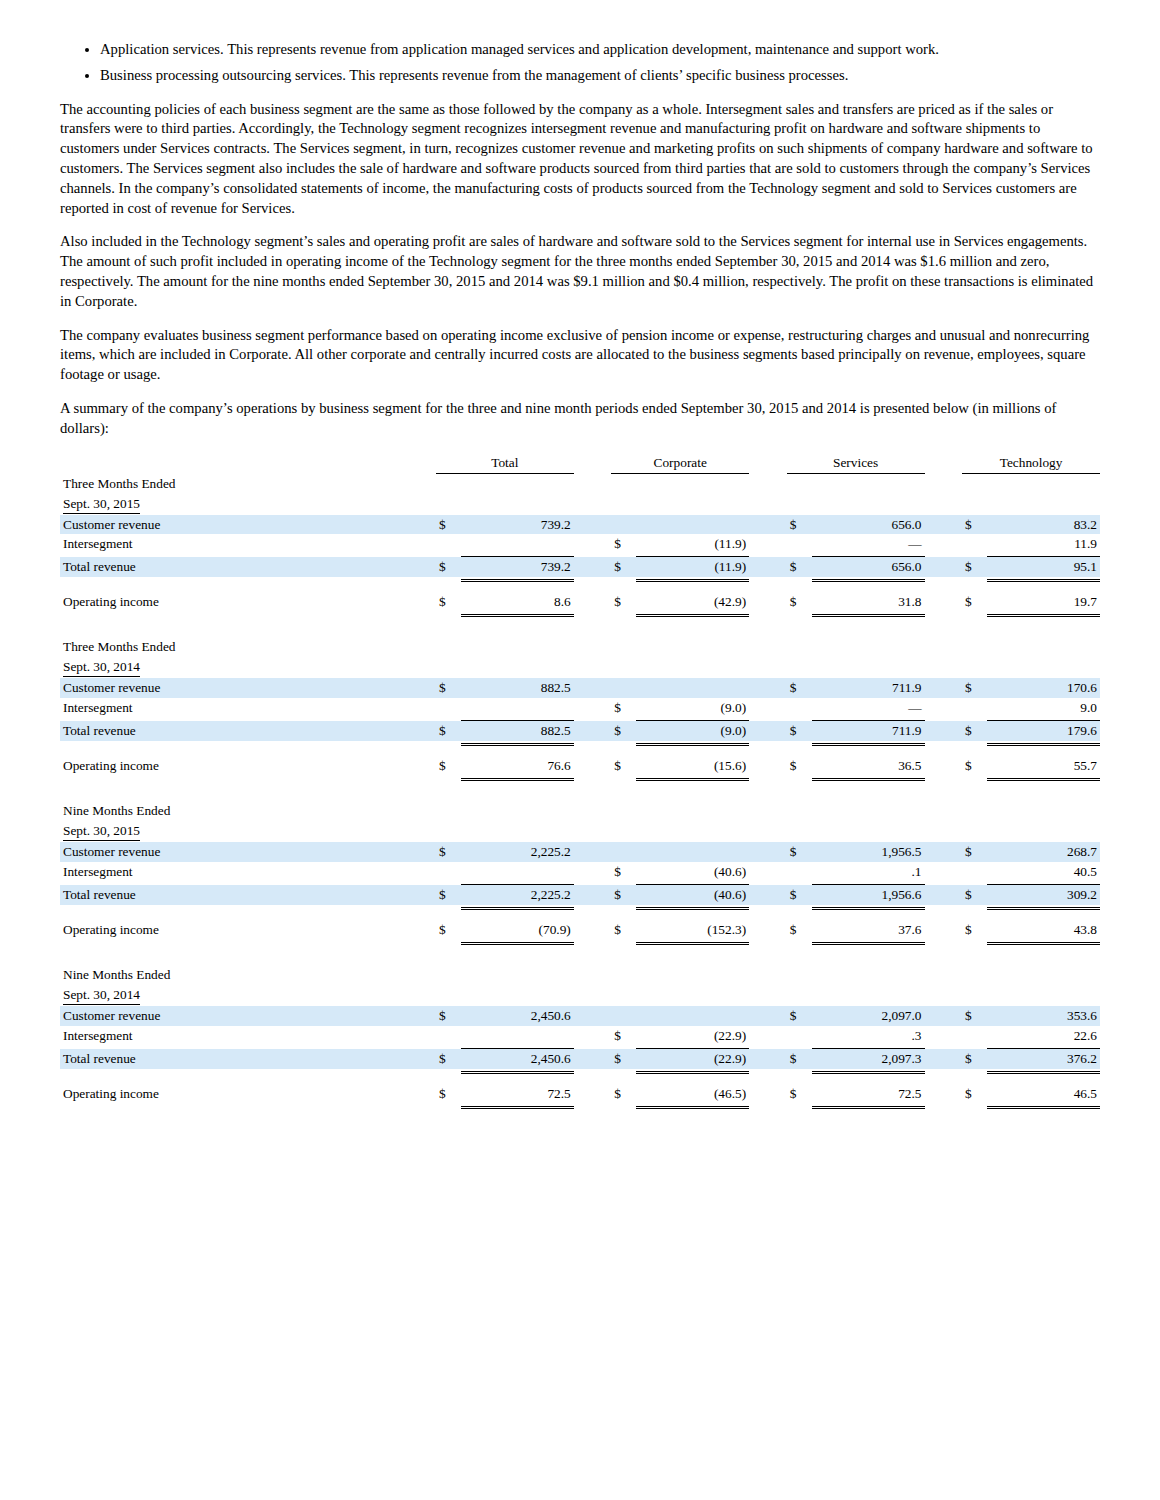Application services. This represents revenue from application managed services and application development, maintenance and support work.
Business processing outsourcing services. This represents revenue from the management of clients’ specific business processes.
The accounting policies of each business segment are the same as those followed by the company as a whole. Intersegment sales and transfers are priced as if the sales or transfers were to third parties. Accordingly, the Technology segment recognizes intersegment revenue and manufacturing profit on hardware and software shipments to customers under Services contracts. The Services segment, in turn, recognizes customer revenue and marketing profits on such shipments of company hardware and software to customers. The Services segment also includes the sale of hardware and software products sourced from third parties that are sold to customers through the company’s Services channels. In the company’s consolidated statements of income, the manufacturing costs of products sourced from the Technology segment and sold to Services customers are reported in cost of revenue for Services.
Also included in the Technology segment’s sales and operating profit are sales of hardware and software sold to the Services segment for internal use in Services engagements. The amount of such profit included in operating income of the Technology segment for the three months ended September 30, 2015 and 2014 was $1.6 million and zero, respectively. The amount for the nine months ended September 30, 2015 and 2014 was $9.1 million and $0.4 million, respectively. The profit on these transactions is eliminated in Corporate.
The company evaluates business segment performance based on operating income exclusive of pension income or expense, restructuring charges and unusual and nonrecurring items, which are included in Corporate. All other corporate and centrally incurred costs are allocated to the business segments based principally on revenue, employees, square footage or usage.
A summary of the company’s operations by business segment for the three and nine month periods ended September 30, 2015 and 2014 is presented below (in millions of dollars):
| | Total | | Corporate | | Services | | Technology |
| Three Months Ended |
| Sept. 30, 2015 |
| Customer revenue | $ | 739.2 | | | | | $ | 656.0 | | $ | 83.2 |
| Intersegment | | | | $ | (11.9) | | | — | | | 11.9 |
| Total revenue | $ | 739.2 | | $ | (11.9) | | $ | 656.0 | | $ | 95.1 |
| Operating income | $ | 8.6 | | $ | (42.9) | | $ | 31.8 | | $ | 19.7 |
| Three Months Ended |
| Sept. 30, 2014 |
| Customer revenue | $ | 882.5 | | | | | $ | 711.9 | | $ | 170.6 |
| Intersegment | | | | $ | (9.0) | | | — | | | 9.0 |
| Total revenue | $ | 882.5 | | $ | (9.0) | | $ | 711.9 | | $ | 179.6 |
| Operating income | $ | 76.6 | | $ | (15.6) | | $ | 36.5 | | $ | 55.7 |
| Nine Months Ended |
| Sept. 30, 2015 |
| Customer revenue | $ | 2,225.2 | | | | | $ | 1,956.5 | | $ | 268.7 |
| Intersegment | | | | $ | (40.6) | | | .1 | | | 40.5 |
| Total revenue | $ | 2,225.2 | | $ | (40.6) | | $ | 1,956.6 | | $ | 309.2 |
| Operating income | $ | (70.9) | | $ | (152.3) | | $ | 37.6 | | $ | 43.8 |
| Nine Months Ended |
| Sept. 30, 2014 |
| Customer revenue | $ | 2,450.6 | | | | | $ | 2,097.0 | | $ | 353.6 |
| Intersegment | | | | $ | (22.9) | | | .3 | | | 22.6 |
| Total revenue | $ | 2,450.6 | | $ | (22.9) | | $ | 2,097.3 | | $ | 376.2 |
| Operating income | $ | 72.5 | | $ | (46.5) | | $ | 72.5 | | $ | 46.5 |